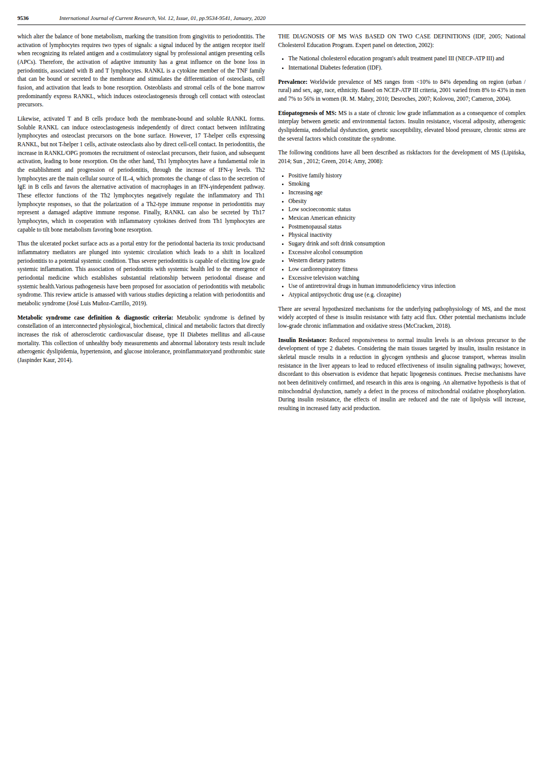9536 International Journal of Current Research, Vol. 12, Issue, 01, pp.9534-9541, January, 2020
which alter the balance of bone metabolism, marking the transition from gingivitis to periodontitis. The activation of lymphocytes requires two types of signals: a signal induced by the antigen receptor itself when recognizing its related antigen and a costimulatory signal by professional antigen presenting cells (APCs). Therefore, the activation of adaptive immunity has a great influence on the bone loss in periodontitis, associated with B and T lymphocytes. RANKL is a cytokine member of the TNF family that can be bound or secreted to the membrane and stimulates the differentiation of osteoclasts, cell fusion, and activation that leads to bone resorption. Osteoblasts and stromal cells of the bone marrow predominantly express RANKL, which induces osteoclastogenesis through cell contact with osteoclast precursors.
Likewise, activated T and B cells produce both the membrane-bound and soluble RANKL forms. Soluble RANKL can induce osteoclastogenesis independently of direct contact between infiltrating lymphocytes and osteoclast precursors on the bone surface. However, 17 T-helper cells expressing RANKL, but not T-helper 1 cells, activate osteoclasts also by direct cell-cell contact. In periodontitis, the increase in RANKL/OPG promotes the recruitment of osteoclast precursors, their fusion, and subsequent activation, leading to bone resorption. On the other hand, Th1 lymphocytes have a fundamental role in the establishment and progression of periodontitis, through the increase of IFN-γ levels. Th2 lymphocytes are the main cellular source of IL-4, which promotes the change of class to the secretion of IgE in B cells and favors the alternative activation of macrophages in an IFN-γindependent pathway. These effector functions of the Th2 lymphocytes negatively regulate the inflammatory and Th1 lymphocyte responses, so that the polarization of a Th2-type immune response in periodontitis may represent a damaged adaptive immune response. Finally, RANKL can also be secreted by Th17 lymphocytes, which in cooperation with inflammatory cytokines derived from Th1 lymphocytes are capable to tilt bone metabolism favoring bone resorption.
Thus the ulcerated pocket surface acts as a portal entry for the periodontal bacteria its toxic productsand inflammatory mediators are plunged into systemic circulation which leads to a shift in localized periodontitis to a potential systemic condition. Thus severe periodontitis is capable of eliciting low grade systemic inflammation. This association of periodontitis with systemic health led to the emergence of periodontal medicine which establishes substantial relationship between periodontal disease and systemic health.Various pathogenesis have been proposed for association of periodontitis with metabolic syndrome. This review article is amassed with various studies depicting a relation with periodontitis and metabolic syndrome (José Luis Muñoz-Carrillo, 2019).
Metabolic syndrome case definition & diagnostic criteria: Metabolic syndrome is defined by constellation of an interconnected physiological, biochemical, clinical and metabolic factors that directly increases the risk of atherosclerotic cardiovascular disease, type II Diabetes mellitus and all-cause mortality. This collection of unhealthy body measurements and abnormal laboratory tests result include atherogenic dyslipidemia, hypertension, and glucose intolerance, proinflammatoryand prothrombic state (Jaspinder Kaur, 2014).
THE DIAGNOSIS OF MS WAS BASED ON TWO CASE DEFINITIONS (IDF, 2005; National Cholesterol Education Program. Expert panel on detection, 2002):
The National cholesterol education program's adult treatment panel III (NECP-ATP III) and
International Diabetes federation (IDF).
Prevalence: Worldwide prevalence of MS ranges from <10% to 84% depending on region (urban / rural) and sex, age, race, ethnicity. Based on NCEP-ATP III criteria, 2001 varied from 8% to 43% in men and 7% to 56% in women (R. M. Mabry, 2010; Desroches, 2007; Kolovou, 2007; Cameron, 2004).
Etiopatogenesis of MS: MS is a state of chronic low grade inflammation as a consequence of complex interplay between genetic and environmental factors. Insulin resistance, visceral adiposity, atherogenic dyslipidemia, endothelial dysfunction, genetic susceptibility, elevated blood pressure, chronic stress are the several factors which constitute the syndrome.
The following conditions have all been described as riskfactors for the development of MS (Lipińska, 2014; Sun , 2012; Green, 2014; Amy, 2008):
Positive family history
Smoking
Increasing age
Obesity
Low socioeconomic status
Mexican American ethnicity
Postmenopausal status
Physical inactivity
Sugary drink and soft drink consumption
Excessive alcohol consumption
Western dietary patterns
Low cardiorespiratory fitness
Excessive television watching
Use of antiretroviral drugs in human immunodeficiency virus infection
Atypical antipsychotic drug use (e.g. clozapine)
There are several hypothesized mechanisms for the underlying pathophysiology of MS, and the most widely accepted of these is insulin resistance with fatty acid flux. Other potential mechanisms include low-grade chronic inflammation and oxidative stress (McCracken, 2018).
Insulin Resistance: Reduced responsiveness to normal insulin levels is an obvious precursor to the development of type 2 diabetes. Considering the main tissues targeted by insulin, insulin resistance in skeletal muscle results in a reduction in glycogen synthesis and glucose transport, whereas insulin resistance in the liver appears to lead to reduced effectiveness of insulin signaling pathways; however, discordant to this observation is evidence that hepatic lipogenesis continues. Precise mechanisms have not been definitively confirmed, and research in this area is ongoing. An alternative hypothesis is that of mitochondrial dysfunction, namely a defect in the process of mitochondrial oxidative phosphorylation. During insulin resistance, the effects of insulin are reduced and the rate of lipolysis will increase, resulting in increased fatty acid production.